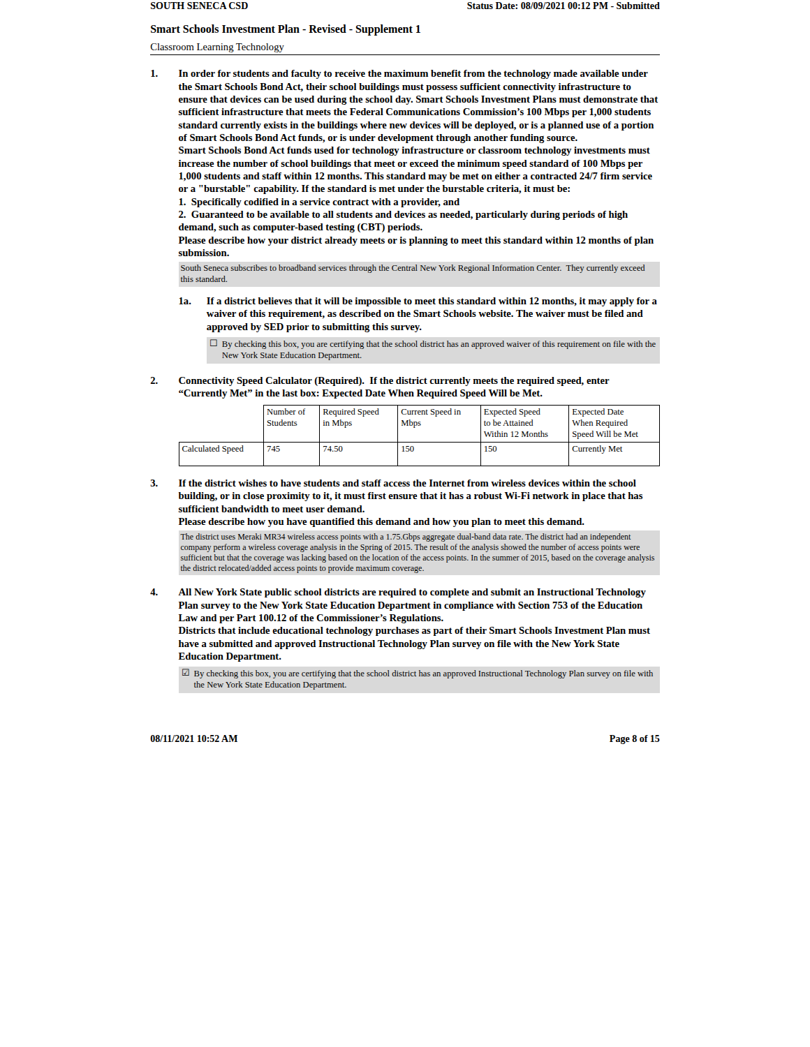SOUTH SENECA CSD
Status Date: 08/09/2021 00:12 PM - Submitted
Smart Schools Investment Plan - Revised - Supplement 1
Classroom Learning Technology
1.
In order for students and faculty to receive the maximum benefit from the technology made available under the Smart Schools Bond Act, their school buildings must possess sufficient connectivity infrastructure to ensure that devices can be used during the school day. Smart Schools Investment Plans must demonstrate that sufficient infrastructure that meets the Federal Communications Commission’s 100 Mbps per 1,000 students standard currently exists in the buildings where new devices will be deployed, or is a planned use of a portion of Smart Schools Bond Act funds, or is under development through another funding source.
Smart Schools Bond Act funds used for technology infrastructure or classroom technology investments must increase the number of school buildings that meet or exceed the minimum speed standard of 100 Mbps per 1,000 students and staff within 12 months. This standard may be met on either a contracted 24/7 firm service or a "burstable" capability. If the standard is met under the burstable criteria, it must be:
1. Specifically codified in a service contract with a provider, and
2. Guaranteed to be available to all students and devices as needed, particularly during periods of high demand, such as computer-based testing (CBT) periods.
Please describe how your district already meets or is planning to meet this standard within 12 months of plan submission.
South Seneca subscribes to broadband services through the Central New York Regional Information Center. They currently exceed this standard.
1a.
If a district believes that it will be impossible to meet this standard within 12 months, it may apply for a waiver of this requirement, as described on the Smart Schools website. The waiver must be filed and approved by SED prior to submitting this survey.
☐ By checking this box, you are certifying that the school district has an approved waiver of this requirement on file with the New York State Education Department.
2.
Connectivity Speed Calculator (Required). If the district currently meets the required speed, enter “Currently Met” in the last box: Expected Date When Required Speed Will be Met.
| | Number of Students | Required Speed in Mbps | Current Speed in Mbps | Expected Speed to be Attained Within 12 Months | Expected Date When Required Speed Will be Met |
| --- | --- | --- | --- | --- | --- |
| Calculated Speed | 745 | 74.50 | 150 | 150 | Currently Met |
3.
If the district wishes to have students and staff access the Internet from wireless devices within the school building, or in close proximity to it, it must first ensure that it has a robust Wi-Fi network in place that has sufficient bandwidth to meet user demand.
Please describe how you have quantified this demand and how you plan to meet this demand.
The district uses Meraki MR34 wireless access points with a 1.75.Gbps aggregate dual-band data rate. The district had an independent company perform a wireless coverage analysis in the Spring of 2015. The result of the analysis showed the number of access points were sufficient but that the coverage was lacking based on the location of the access points. In the summer of 2015, based on the coverage analysis the district relocated/added access points to provide maximum coverage.
4.
All New York State public school districts are required to complete and submit an Instructional Technology Plan survey to the New York State Education Department in compliance with Section 753 of the Education Law and per Part 100.12 of the Commissioner’s Regulations.
Districts that include educational technology purchases as part of their Smart Schools Investment Plan must have a submitted and approved Instructional Technology Plan survey on file with the New York State Education Department.
☑ By checking this box, you are certifying that the school district has an approved Instructional Technology Plan survey on file with the New York State Education Department.
08/11/2021 10:52 AM
Page 8 of 15